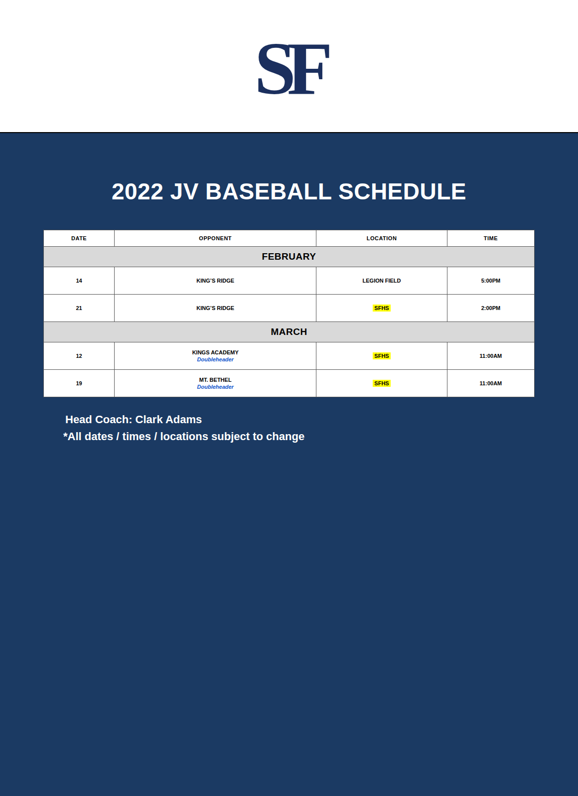SF
2022 JV BASEBALL SCHEDULE
| DATE | OPPONENT | LOCATION | TIME |
| --- | --- | --- | --- |
| FEBRUARY |
| 14 | KING’S RIDGE | LEGION FIELD | 5:00PM |
| 21 | KING’S RIDGE | SFHS | 2:00PM |
| MARCH |
| 12 | KINGS ACADEMY Doubleheader | SFHS | 11:00AM |
| 19 | MT. BETHEL Doubleheader | SFHS | 11:00AM |
Head Coach: Clark Adams
*All dates / times / locations subject to change